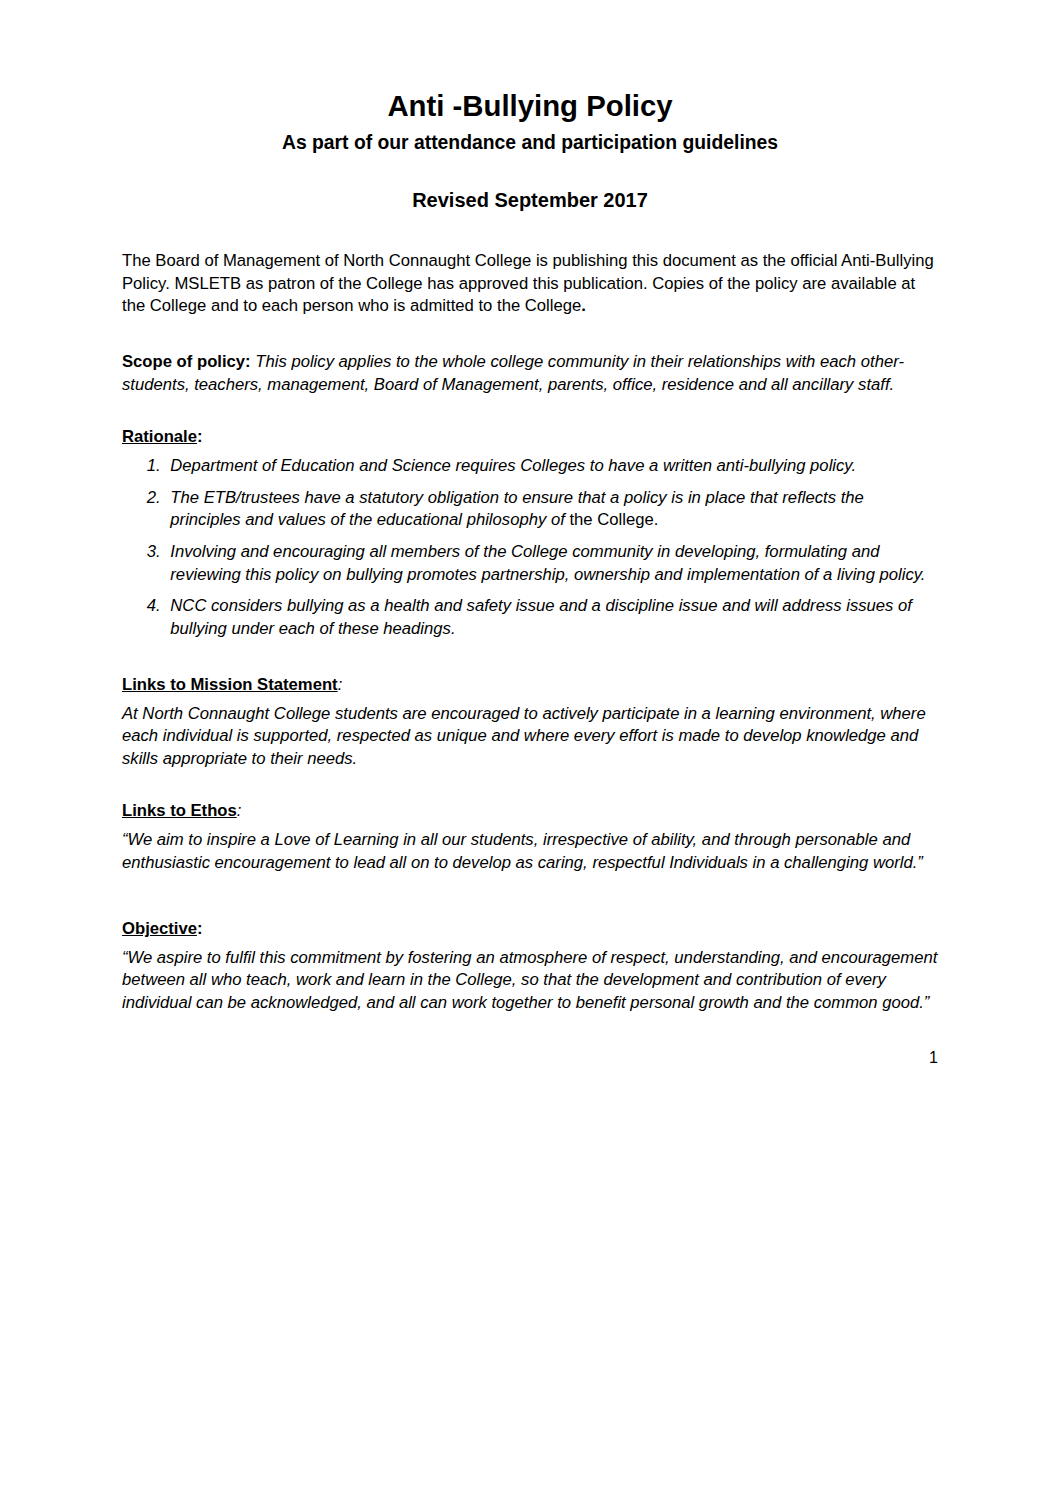Anti -Bullying Policy
As part of our attendance and participation guidelines
Revised September 2017
The Board of Management of North Connaught College is publishing this document as the official Anti-Bullying Policy. MSLETB as patron of the College has approved this publication. Copies of the policy are available at the College and to each person who is admitted to the College.
Scope of policy: This policy applies to the whole college community in their relationships with each other- students, teachers, management, Board of Management, parents, office, residence and all ancillary staff.
Rationale:
Department of Education and Science requires Colleges to have a written anti-bullying policy.
The ETB/trustees have a statutory obligation to ensure that a policy is in place that reflects the principles and values of the educational philosophy of the College.
Involving and encouraging all members of the College community in developing, formulating and reviewing this policy on bullying promotes partnership, ownership and implementation of a living policy.
NCC considers bullying as a health and safety issue and a discipline issue and will address issues of bullying under each of these headings.
Links to Mission Statement:
At North Connaught College students are encouraged to actively participate in a learning environment, where each individual is supported, respected as unique and where every effort is made to develop knowledge and skills appropriate to their needs.
Links to Ethos:
“We aim to inspire a Love of Learning in all our students, irrespective of ability, and through personable and enthusiastic encouragement to lead all on to develop as caring, respectful Individuals in a challenging world.”
Objective:
“We aspire to fulfil this commitment by fostering an atmosphere of respect, understanding, and encouragement between all who teach, work and learn in the College, so that the development and contribution of every individual can be acknowledged, and all can work together to benefit personal growth and the common good.”
1